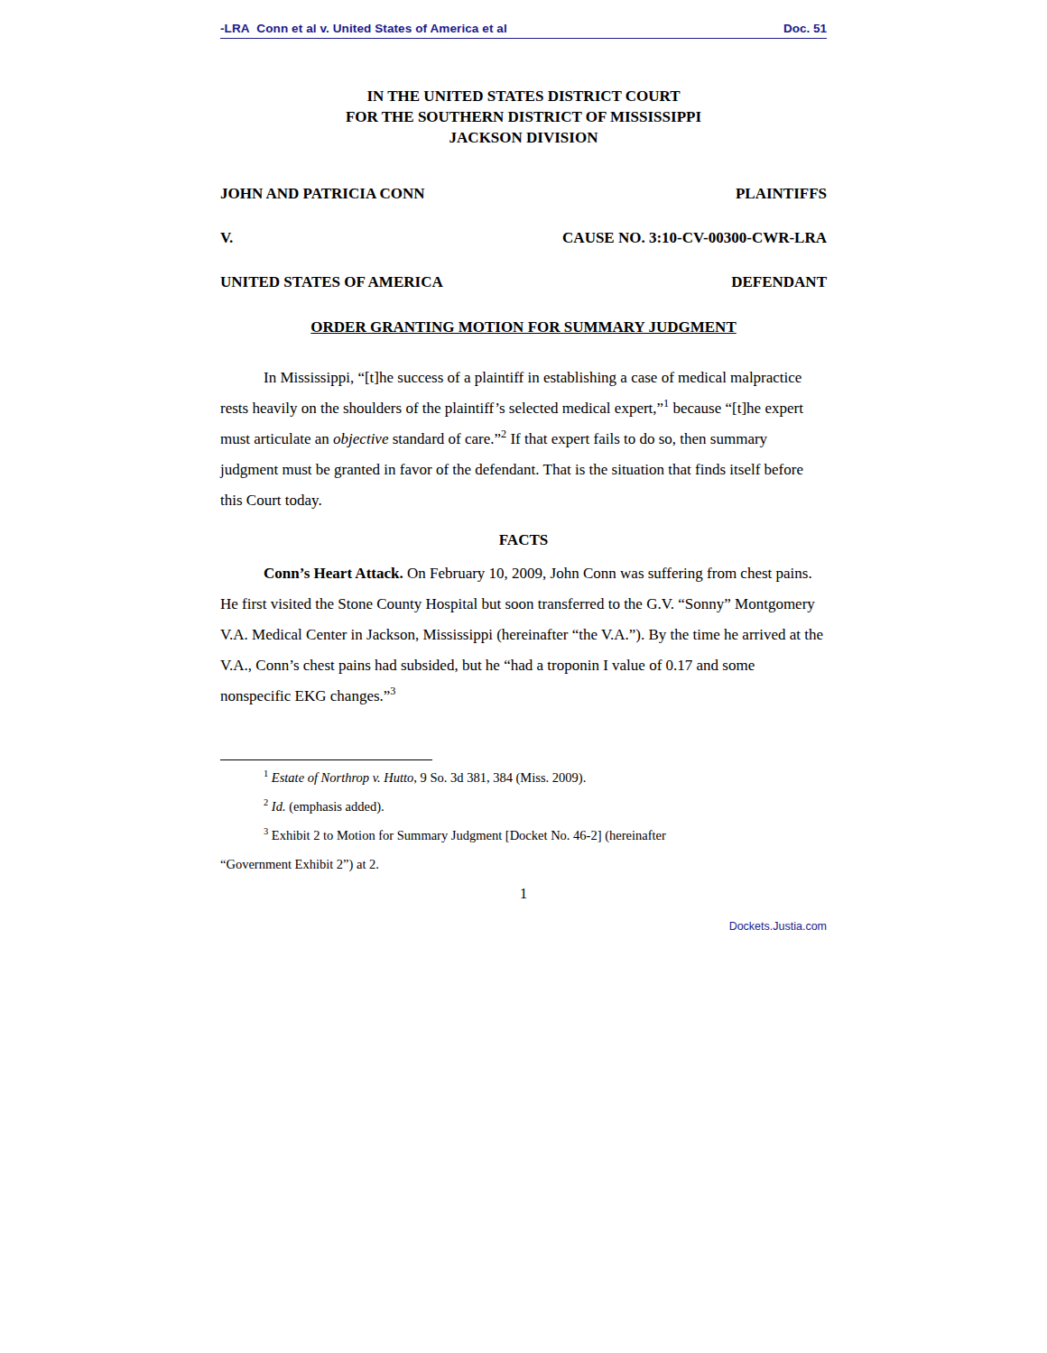-LRA Conn et al v. United States of America et al Doc. 51
IN THE UNITED STATES DISTRICT COURT
FOR THE SOUTHERN DISTRICT OF MISSISSIPPI
JACKSON DIVISION
JOHN AND PATRICIA CONN PLAINTIFFS
V. CAUSE NO. 3:10-CV-00300-CWR-LRA
UNITED STATES OF AMERICA DEFENDANT
ORDER GRANTING MOTION FOR SUMMARY JUDGMENT
In Mississippi, “[t]he success of a plaintiff in establishing a case of medical malpractice rests heavily on the shoulders of the plaintiff’s selected medical expert,”1 because “[t]he expert must articulate an objective standard of care.”2 If that expert fails to do so, then summary judgment must be granted in favor of the defendant. That is the situation that finds itself before this Court today.
FACTS
Conn’s Heart Attack. On February 10, 2009, John Conn was suffering from chest pains. He first visited the Stone County Hospital but soon transferred to the G.V. “Sonny” Montgomery V.A. Medical Center in Jackson, Mississippi (hereinafter “the V.A.”). By the time he arrived at the V.A., Conn’s chest pains had subsided, but he “had a troponin I value of 0.17 and some nonspecific EKG changes.”3
1 Estate of Northrop v. Hutto, 9 So. 3d 381, 384 (Miss. 2009).
2 Id. (emphasis added).
3 Exhibit 2 to Motion for Summary Judgment [Docket No. 46-2] (hereinafter
“Government Exhibit 2”) at 2.
1
Dockets.Justia.com